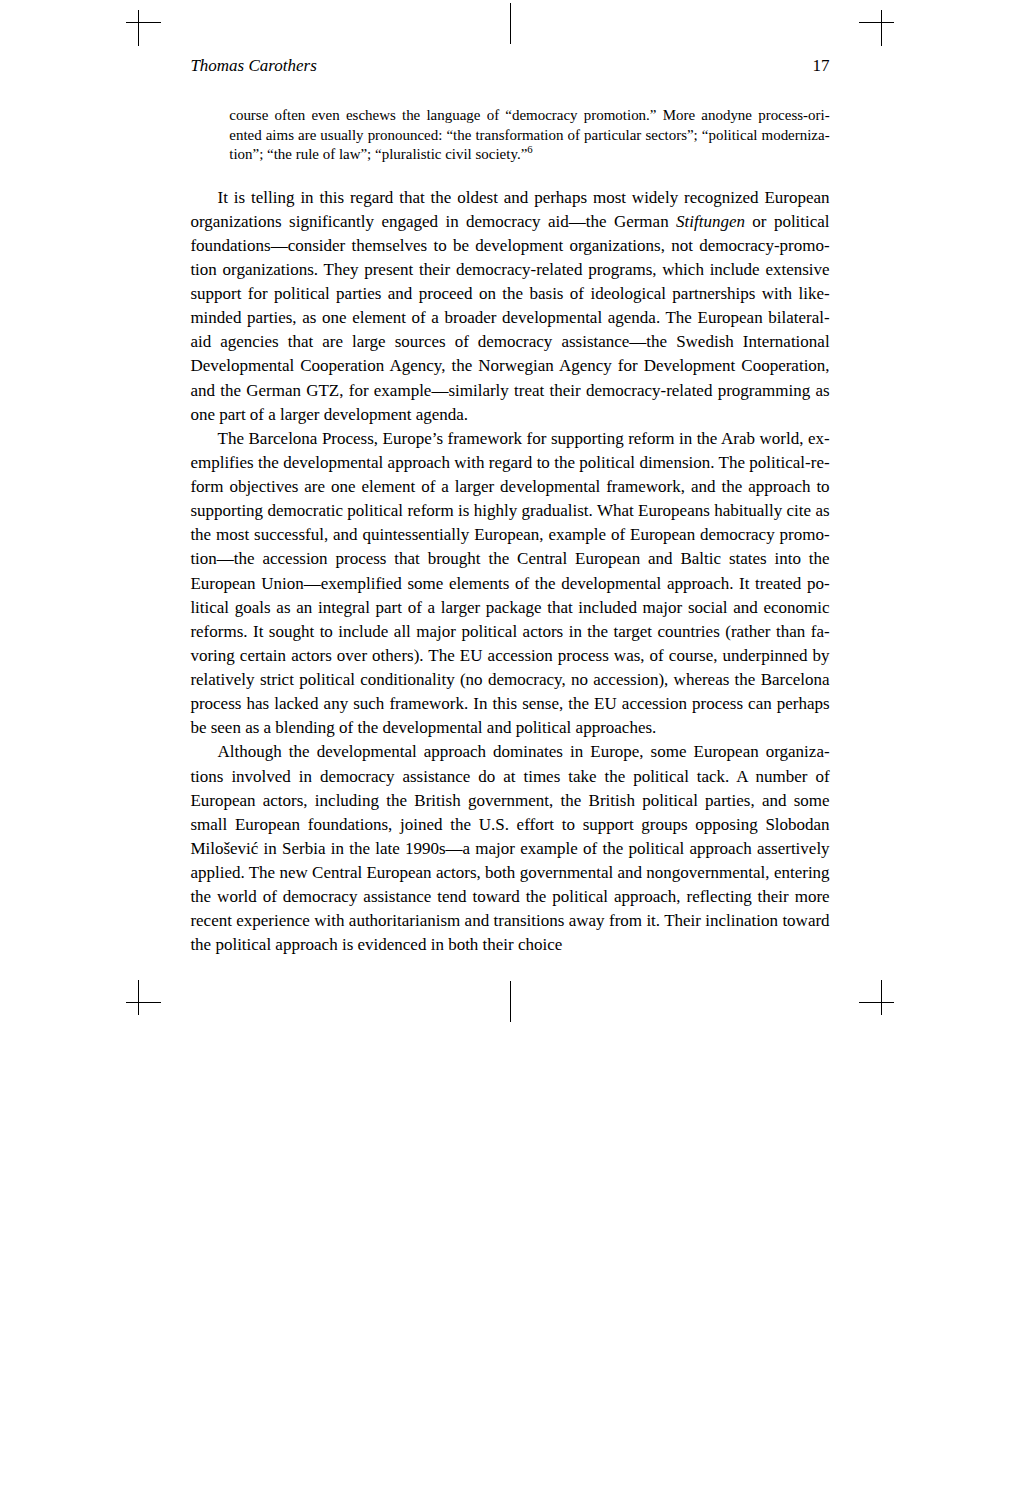Thomas Carothers 17
course often even eschews the language of “democracy promotion.” More anodyne process-oriented aims are usually pronounced: “the transformation of particular sectors”; “political modernization”; “the rule of law”; “pluralistic civil society.”6
It is telling in this regard that the oldest and perhaps most widely recognized European organizations significantly engaged in democracy aid—the German Stiftungen or political foundations—consider themselves to be development organizations, not democracy-promotion organizations. They present their democracy-related programs, which include extensive support for political parties and proceed on the basis of ideological partnerships with like-minded parties, as one element of a broader developmental agenda. The European bilateral-aid agencies that are large sources of democracy assistance—the Swedish International Developmental Cooperation Agency, the Norwegian Agency for Development Cooperation, and the German GTZ, for example—similarly treat their democracy-related programming as one part of a larger development agenda.
The Barcelona Process, Europe’s framework for supporting reform in the Arab world, exemplifies the developmental approach with regard to the political dimension. The political-reform objectives are one element of a larger developmental framework, and the approach to supporting democratic political reform is highly gradualist. What Europeans habitually cite as the most successful, and quintessentially European, example of European democracy promotion—the accession process that brought the Central European and Baltic states into the European Union—exemplified some elements of the developmental approach. It treated political goals as an integral part of a larger package that included major social and economic reforms. It sought to include all major political actors in the target countries (rather than favoring certain actors over others). The EU accession process was, of course, underpinned by relatively strict political conditionality (no democracy, no accession), whereas the Barcelona process has lacked any such framework. In this sense, the EU accession process can perhaps be seen as a blending of the developmental and political approaches.
Although the developmental approach dominates in Europe, some European organizations involved in democracy assistance do at times take the political tack. A number of European actors, including the British government, the British political parties, and some small European foundations, joined the U.S. effort to support groups opposing Slobodan Milošević in Serbia in the late 1990s—a major example of the political approach assertively applied. The new Central European actors, both governmental and nongovernmental, entering the world of democracy assistance tend toward the political approach, reflecting their more recent experience with authoritarianism and transitions away from it. Their inclination toward the political approach is evidenced in both their choice